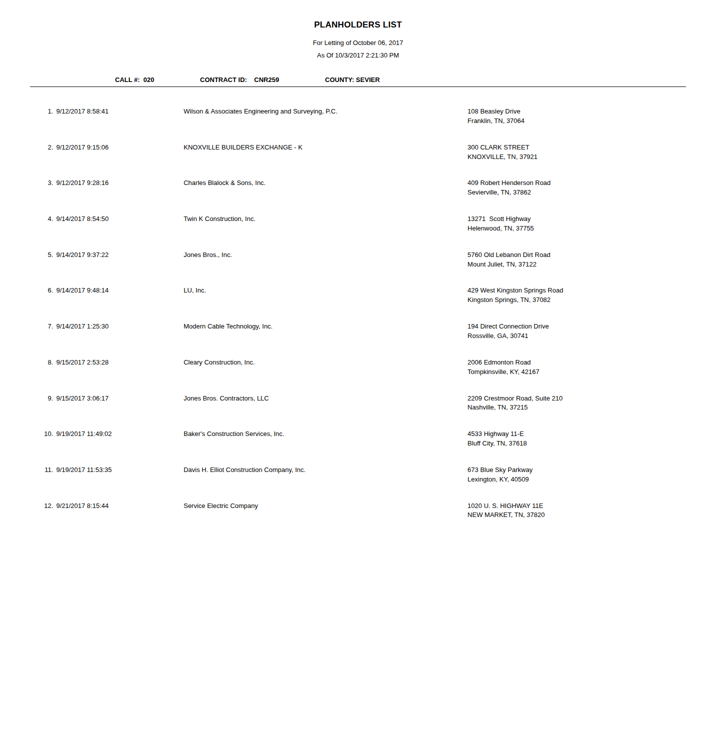PLANHOLDERS LIST
For Letting of October 06, 2017
As Of 10/3/2017 2:21:30 PM
CALL #: 020
CONTRACT ID: CNR259
COUNTY: SEVIER
| 1. | 9/12/2017 8:58:41 | Wilson & Associates Engineering and Surveying, P.C. | 108 Beasley Drive Franklin, TN, 37064 |
| 2. | 9/12/2017 9:15:06 | KNOXVILLE BUILDERS EXCHANGE - K | 300 CLARK STREET KNOXVILLE, TN, 37921 |
| 3. | 9/12/2017 9:28:16 | Charles Blalock & Sons, Inc. | 409 Robert Henderson Road Sevierville, TN, 37862 |
| 4. | 9/14/2017 8:54:50 | Twin K Construction, Inc. | 13271 Scott Highway Helenwood, TN, 37755 |
| 5. | 9/14/2017 9:37:22 | Jones Bros., Inc. | 5760 Old Lebanon Dirt Road Mount Juliet, TN, 37122 |
| 6. | 9/14/2017 9:48:14 | LU, Inc. | 429 West Kingston Springs Road Kingston Springs, TN, 37082 |
| 7. | 9/14/2017 1:25:30 | Modern Cable Technology, Inc. | 194 Direct Connection Drive Rossville, GA, 30741 |
| 8. | 9/15/2017 2:53:28 | Cleary Construction, Inc. | 2006 Edmonton Road Tompkinsville, KY, 42167 |
| 9. | 9/15/2017 3:06:17 | Jones Bros. Contractors, LLC | 2209 Crestmoor Road, Suite 210 Nashville, TN, 37215 |
| 10. | 9/19/2017 11:49:02 | Baker's Construction Services, Inc. | 4533 Highway 11-E Bluff City, TN, 37618 |
| 11. | 9/19/2017 11:53:35 | Davis H. Elliot Construction Company, Inc. | 673 Blue Sky Parkway Lexington, KY, 40509 |
| 12. | 9/21/2017 8:15:44 | Service Electric Company | 1020 U. S. HIGHWAY 11E NEW MARKET, TN, 37820 |